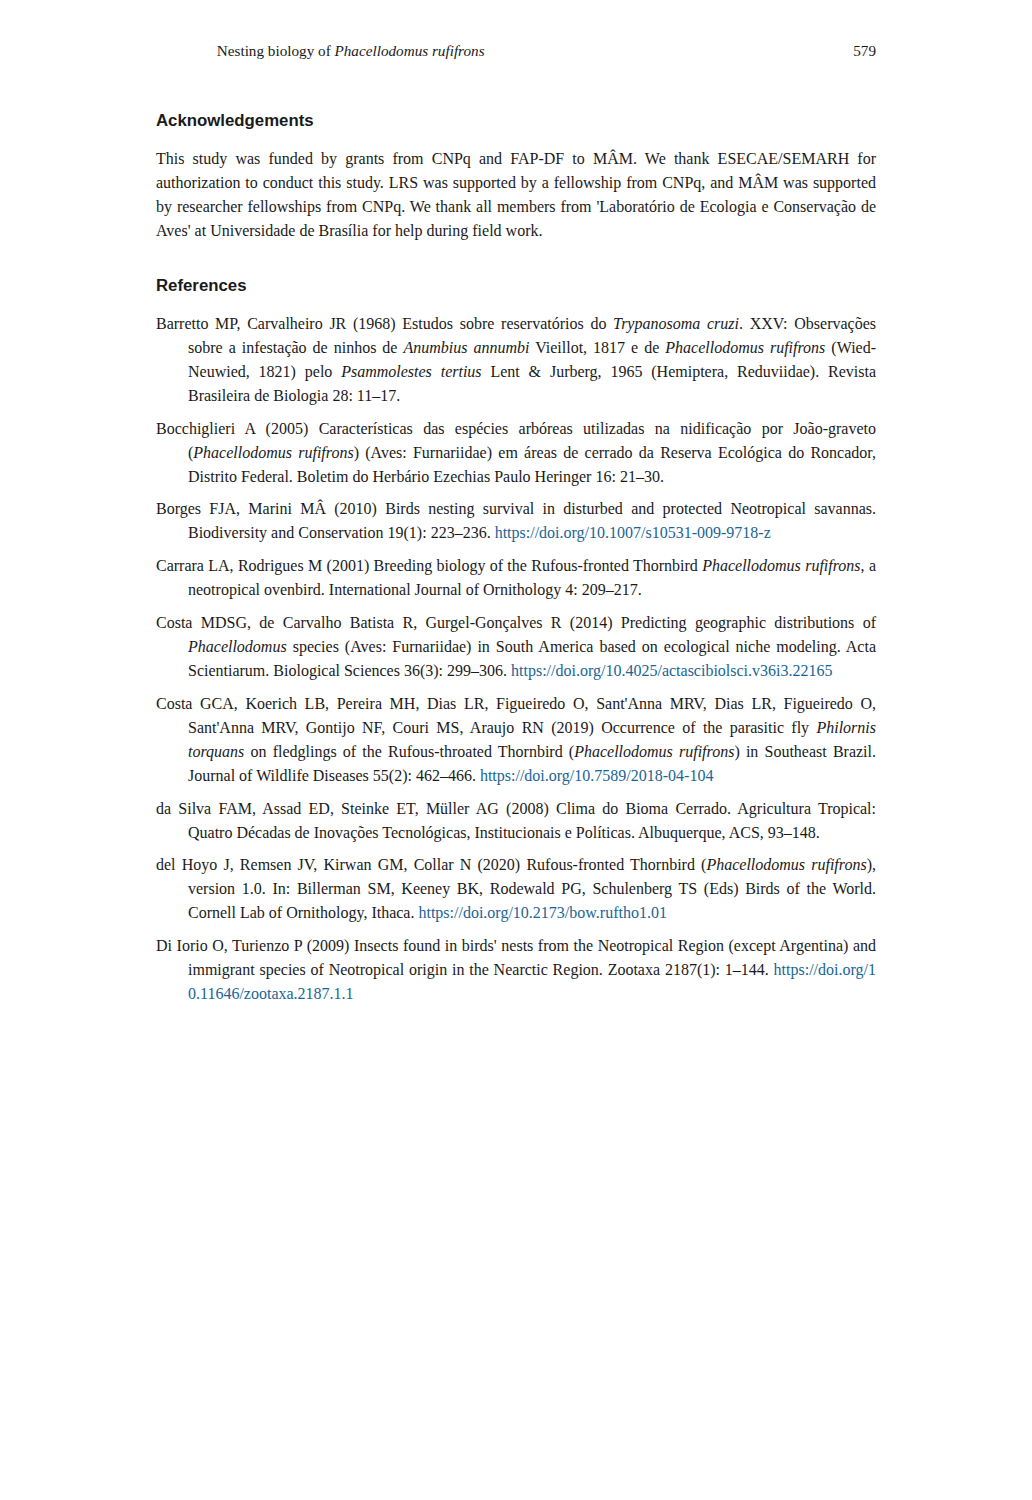Nesting biology of Phacellodomus rufifrons 579
Acknowledgements
This study was funded by grants from CNPq and FAP-DF to MÂM. We thank ESECAE/SEMARH for authorization to conduct this study. LRS was supported by a fellowship from CNPq, and MÂM was supported by researcher fellowships from CNPq. We thank all members from 'Laboratório de Ecologia e Conservação de Aves' at Universidade de Brasília for help during field work.
References
Barretto MP, Carvalheiro JR (1968) Estudos sobre reservatórios do Trypanosoma cruzi. XXV: Observações sobre a infestação de ninhos de Anumbius annumbi Vieillot, 1817 e de Phacellodomus rufifrons (Wied-Neuwied, 1821) pelo Psammolestes tertius Lent & Jurberg, 1965 (Hemiptera, Reduviidae). Revista Brasileira de Biologia 28: 11–17.
Bocchiglieri A (2005) Características das espécies arbóreas utilizadas na nidificação por João-graveto (Phacellodomus rufifrons) (Aves: Furnariidae) em áreas de cerrado da Reserva Ecológica do Roncador, Distrito Federal. Boletim do Herbário Ezechias Paulo Heringer 16: 21–30.
Borges FJA, Marini MÂ (2010) Birds nesting survival in disturbed and protected Neotropical savannas. Biodiversity and Conservation 19(1): 223–236. https://doi.org/10.1007/s10531-009-9718-z
Carrara LA, Rodrigues M (2001) Breeding biology of the Rufous-fronted Thornbird Phacellodomus rufifrons, a neotropical ovenbird. International Journal of Ornithology 4: 209–217.
Costa MDSG, de Carvalho Batista R, Gurgel-Gonçalves R (2014) Predicting geographic distributions of Phacellodomus species (Aves: Furnariidae) in South America based on ecological niche modeling. Acta Scientiarum. Biological Sciences 36(3): 299–306. https://doi.org/10.4025/actascibiolsci.v36i3.22165
Costa GCA, Koerich LB, Pereira MH, Dias LR, Figueiredo O, Sant'Anna MRV, Dias LR, Figueiredo O, Sant'Anna MRV, Gontijo NF, Couri MS, Araujo RN (2019) Occurrence of the parasitic fly Philornis torquans on fledglings of the Rufous-throated Thornbird (Phacellodomus rufifrons) in Southeast Brazil. Journal of Wildlife Diseases 55(2): 462–466. https://doi.org/10.7589/2018-04-104
da Silva FAM, Assad ED, Steinke ET, Müller AG (2008) Clima do Bioma Cerrado. Agricultura Tropical: Quatro Décadas de Inovações Tecnológicas, Institucionais e Políticas. Albuquerque, ACS, 93–148.
del Hoyo J, Remsen JV, Kirwan GM, Collar N (2020) Rufous-fronted Thornbird (Phacellodomus rufifrons), version 1.0. In: Billerman SM, Keeney BK, Rodewald PG, Schulenberg TS (Eds) Birds of the World. Cornell Lab of Ornithology, Ithaca. https://doi.org/10.2173/bow.ruftho1.01
Di Iorio O, Turienzo P (2009) Insects found in birds' nests from the Neotropical Region (except Argentina) and immigrant species of Neotropical origin in the Nearctic Region. Zootaxa 2187(1): 1–144. https://doi.org/10.11646/zootaxa.2187.1.1